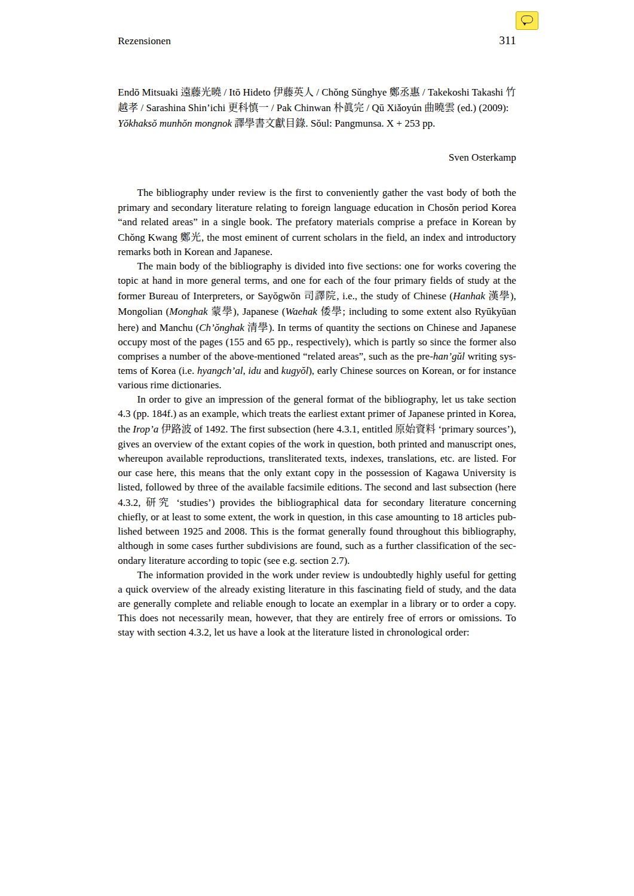Rezensionen 311
Endō Mitsuaki 遠藤光曉 / Itō Hideto 伊藤英人 / Chŏng Sŭnghye 鄭丞惠 / Takekoshi Takashi 竹越孝 / Sarashina Shin’ichi 更科慎一 / Pak Chinwan 朴眞完 / Qū Xiǎoyún 曲曉雲 (ed.) (2009): Yŏkhaksŏ munhŏn mongnok 譯學書文獻目錄. Sŏul: Pangmunsa. X + 253 pp.
Sven Osterkamp
The bibliography under review is the first to conveniently gather the vast body of both the primary and secondary literature relating to foreign language education in Chosŏn period Korea “and related areas” in a single book. The prefatory materials comprise a preface in Korean by Chŏng Kwang 鄭光, the most eminent of current scholars in the field, an index and introductory remarks both in Korean and Japanese.
The main body of the bibliography is divided into five sections: one for works covering the topic at hand in more general terms, and one for each of the four primary fields of study at the former Bureau of Interpreters, or Sayŏgwŏn 司譯院, i.e., the study of Chinese (Hanhak 漢學), Mongolian (Monghak 蒙學), Japanese (Waehak 倭學; including to some extent also Ryūkyūan here) and Manchu (Ch’ŏnghak 清學). In terms of quantity the sections on Chinese and Japanese occupy most of the pages (155 and 65 pp., respectively), which is partly so since the former also comprises a number of the above-mentioned “related areas”, such as the pre-han’gŭl writing systems of Korea (i.e. hyangch’al, idu and kugyŏl), early Chinese sources on Korean, or for instance various rime dictionaries.
In order to give an impression of the general format of the bibliography, let us take section 4.3 (pp. 184f.) as an example, which treats the earliest extant primer of Japanese printed in Korea, the Irop’a 伊路波 of 1492. The first subsection (here 4.3.1, entitled 原始資料 ‘primary sources’), gives an overview of the extant copies of the work in question, both printed and manuscript ones, whereupon available reproductions, transliterated texts, indexes, translations, etc. are listed. For our case here, this means that the only extant copy in the possession of Kagawa University is listed, followed by three of the available facsimile editions. The second and last subsection (here 4.3.2, 研究 ‘studies’) provides the bibliographical data for secondary literature concerning chiefly, or at least to some extent, the work in question, in this case amounting to 18 articles published between 1925 and 2008. This is the format generally found throughout this bibliography, although in some cases further subdivisions are found, such as a further classification of the secondary literature according to topic (see e.g. section 2.7).
The information provided in the work under review is undoubtedly highly useful for getting a quick overview of the already existing literature in this fascinating field of study, and the data are generally complete and reliable enough to locate an exemplar in a library or to order a copy. This does not necessarily mean, however, that they are entirely free of errors or omissions. To stay with section 4.3.2, let us have a look at the literature listed in chronological order: